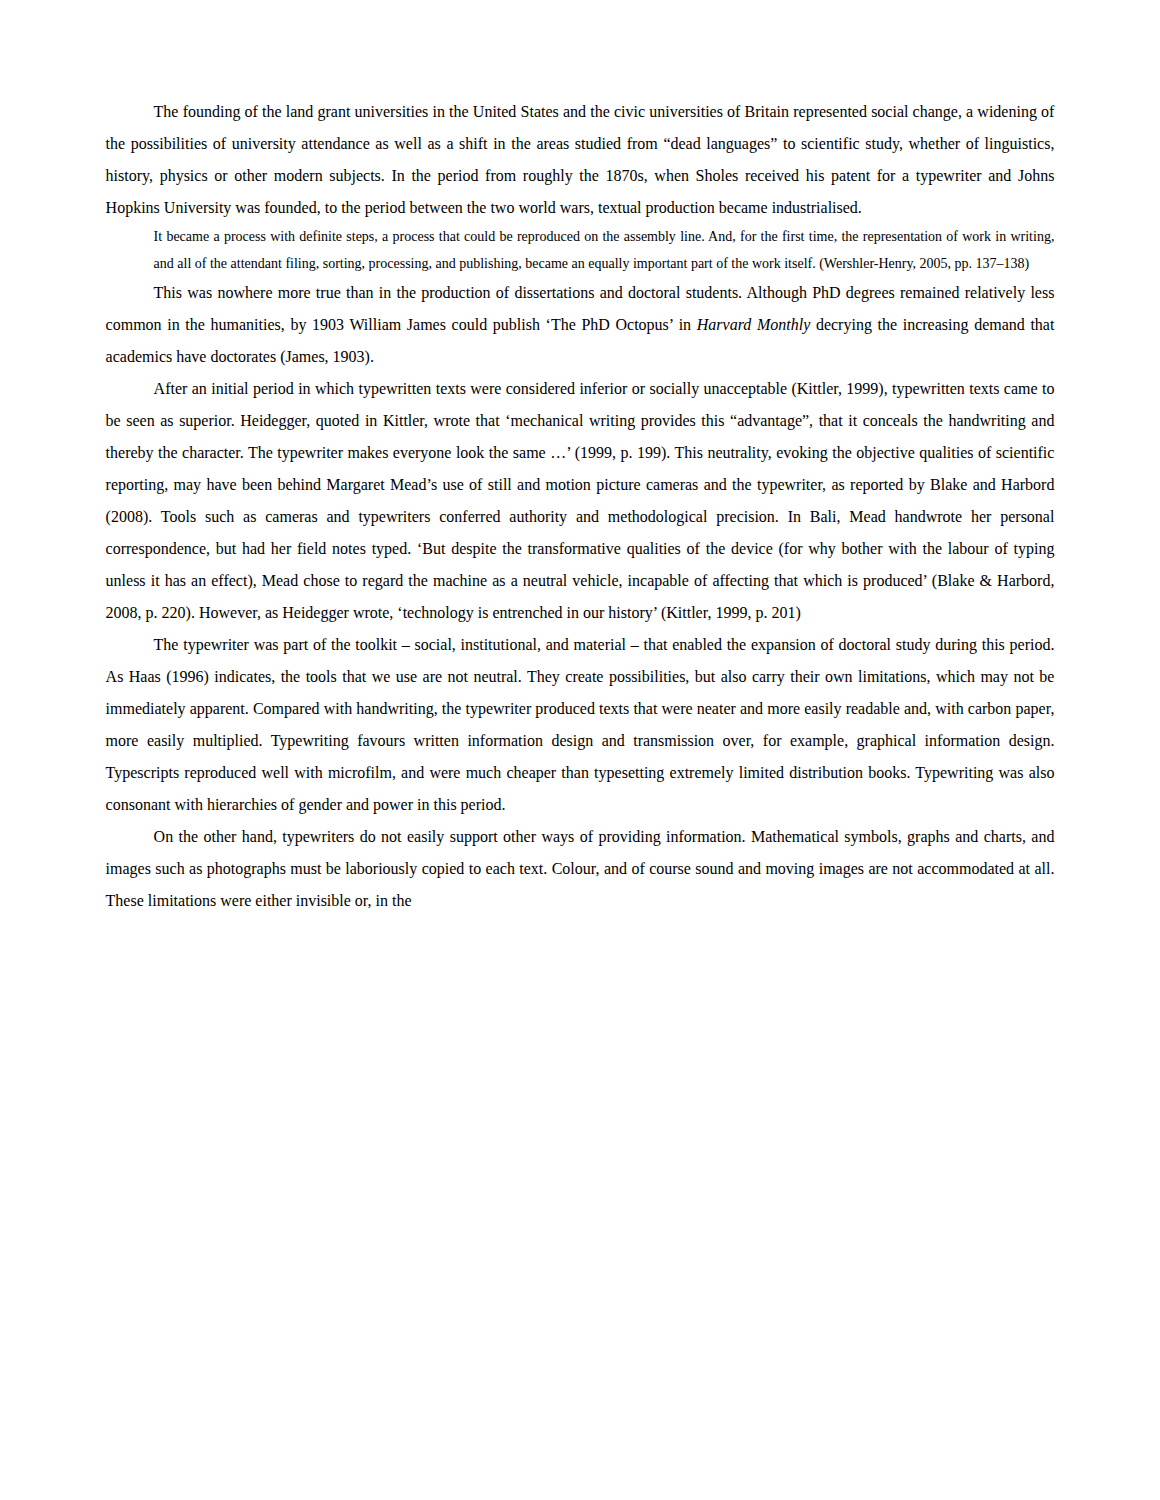The founding of the land grant universities in the United States and the civic universities of Britain represented social change, a widening of the possibilities of university attendance as well as a shift in the areas studied from “dead languages” to scientific study, whether of linguistics, history, physics or other modern subjects. In the period from roughly the 1870s, when Sholes received his patent for a typewriter and Johns Hopkins University was founded, to the period between the two world wars, textual production became industrialised.
It became a process with definite steps, a process that could be reproduced on the assembly line. And, for the first time, the representation of work in writing, and all of the attendant filing, sorting, processing, and publishing, became an equally important part of the work itself. (Wershler-Henry, 2005, pp. 137–138)
This was nowhere more true than in the production of dissertations and doctoral students. Although PhD degrees remained relatively less common in the humanities, by 1903 William James could publish ‘The PhD Octopus’ in Harvard Monthly decrying the increasing demand that academics have doctorates (James, 1903).
After an initial period in which typewritten texts were considered inferior or socially unacceptable (Kittler, 1999), typewritten texts came to be seen as superior. Heidegger, quoted in Kittler, wrote that ‘mechanical writing provides this “advantage”, that it conceals the handwriting and thereby the character. The typewriter makes everyone look the same …’ (1999, p. 199). This neutrality, evoking the objective qualities of scientific reporting, may have been behind Margaret Mead’s use of still and motion picture cameras and the typewriter, as reported by Blake and Harbord (2008). Tools such as cameras and typewriters conferred authority and methodological precision. In Bali, Mead handwrote her personal correspondence, but had her field notes typed. ‘But despite the transformative qualities of the device (for why bother with the labour of typing unless it has an effect), Mead chose to regard the machine as a neutral vehicle, incapable of affecting that which is produced’ (Blake & Harbord, 2008, p. 220). However, as Heidegger wrote, ‘technology is entrenched in our history’ (Kittler, 1999, p. 201)
The typewriter was part of the toolkit – social, institutional, and material – that enabled the expansion of doctoral study during this period. As Haas (1996) indicates, the tools that we use are not neutral. They create possibilities, but also carry their own limitations, which may not be immediately apparent. Compared with handwriting, the typewriter produced texts that were neater and more easily readable and, with carbon paper, more easily multiplied. Typewriting favours written information design and transmission over, for example, graphical information design. Typescripts reproduced well with microfilm, and were much cheaper than typesetting extremely limited distribution books. Typewriting was also consonant with hierarchies of gender and power in this period.
On the other hand, typewriters do not easily support other ways of providing information. Mathematical symbols, graphs and charts, and images such as photographs must be laboriously copied to each text. Colour, and of course sound and moving images are not accommodated at all. These limitations were either invisible or, in the